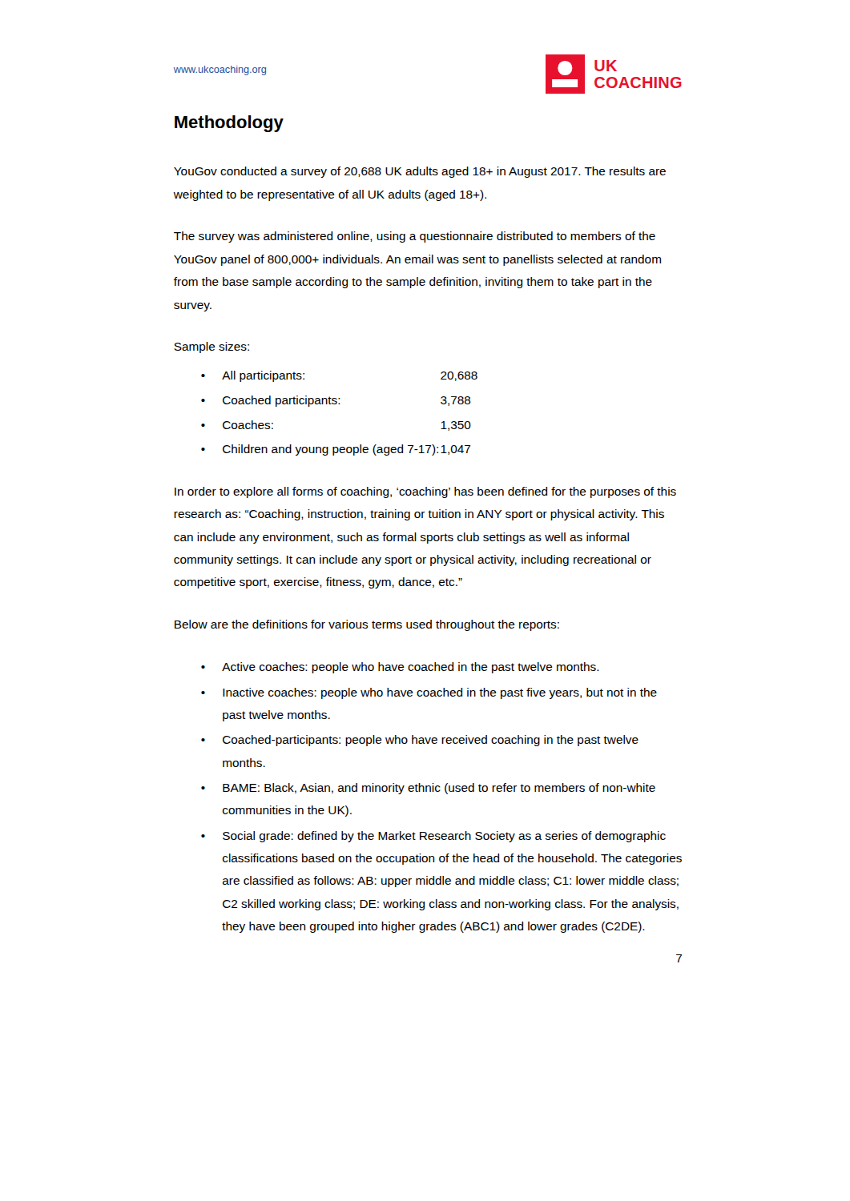www.ukcoaching.org
UK
COACHING
Methodology
YouGov conducted a survey of 20,688 UK adults aged 18+ in August 2017. The results are weighted to be representative of all UK adults (aged 18+).
The survey was administered online, using a questionnaire distributed to members of the YouGov panel of 800,000+ individuals. An email was sent to panellists selected at random from the base sample according to the sample definition, inviting them to take part in the survey.
Sample sizes:
All participants: 20,688
Coached participants: 3,788
Coaches: 1,350
Children and young people (aged 7-17): 1,047
In order to explore all forms of coaching, ‘coaching’ has been defined for the purposes of this research as: “Coaching, instruction, training or tuition in ANY sport or physical activity. This can include any environment, such as formal sports club settings as well as informal community settings. It can include any sport or physical activity, including recreational or competitive sport, exercise, fitness, gym, dance, etc.”
Below are the definitions for various terms used throughout the reports:
Active coaches: people who have coached in the past twelve months.
Inactive coaches: people who have coached in the past five years, but not in the past twelve months.
Coached-participants: people who have received coaching in the past twelve months.
BAME: Black, Asian, and minority ethnic (used to refer to members of non-white communities in the UK).
Social grade: defined by the Market Research Society as a series of demographic classifications based on the occupation of the head of the household. The categories are classified as follows: AB: upper middle and middle class; C1: lower middle class; C2 skilled working class; DE: working class and non-working class. For the analysis, they have been grouped into higher grades (ABC1) and lower grades (C2DE).
7